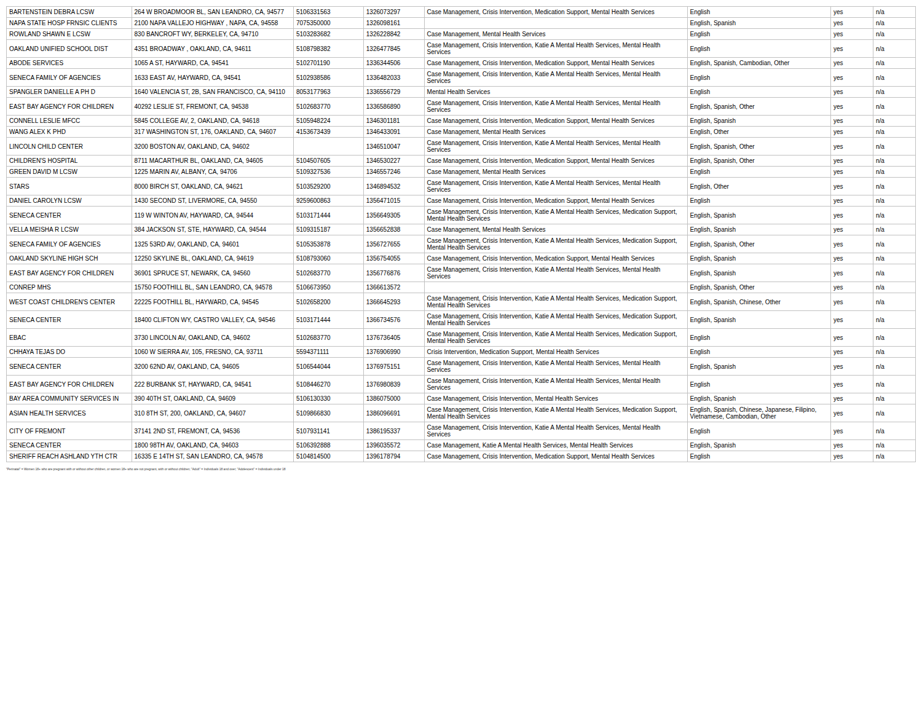| BARTENSTEIN DEBRA LCSW | 264 W BROADMOOR BL, SAN LEANDRO, CA, 94577 | 5106331563 | 1326073297 | Case Management, Crisis Intervention, Medication Support, Mental Health Services | English | yes | n/a |
| NAPA STATE HOSP FRNSIC CLIENTS | 2100 NAPA VALLEJO HIGHWAY , NAPA, CA, 94558 | 7075350000 | 1326098161 | | English, Spanish | yes | n/a |
| ROWLAND SHAWN E LCSW | 830 BANCROFT WY, BERKELEY, CA, 94710 | 5103283682 | 1326228842 | Case Management, Mental Health Services | English | yes | n/a |
| OAKLAND UNIFIED SCHOOL DIST | 4351 BROADWAY , OAKLAND, CA, 94611 | 5108798382 | 1326477845 | Case Management, Crisis Intervention, Katie A Mental Health Services, Mental Health Services | English | yes | n/a |
| ABODE SERVICES | 1065 A ST, HAYWARD, CA, 94541 | 5102701190 | 1336344506 | Case Management, Crisis Intervention, Medication Support, Mental Health Services | English, Spanish, Cambodian, Other | yes | n/a |
| SENECA FAMILY OF AGENCIES | 1633 EAST AV, HAYWARD, CA, 94541 | 5102938586 | 1336482033 | Case Management, Crisis Intervention, Katie A Mental Health Services, Mental Health Services | English | yes | n/a |
| SPANGLER DANIELLE A PH D | 1640 VALENCIA ST, 2B, SAN FRANCISCO, CA, 94110 | 8053177963 | 1336556729 | Mental Health Services | English | yes | n/a |
| EAST BAY AGENCY FOR CHILDREN | 40292 LESLIE ST, FREMONT, CA, 94538 | 5102683770 | 1336586890 | Case Management, Crisis Intervention, Katie A Mental Health Services, Mental Health Services | English, Spanish, Other | yes | n/a |
| CONNELL LESLIE MFCC | 5845 COLLEGE AV, 2, OAKLAND, CA, 94618 | 5105948224 | 1346301181 | Case Management, Crisis Intervention, Medication Support, Mental Health Services | English, Spanish | yes | n/a |
| WANG ALEX K PHD | 317 WASHINGTON ST, 176, OAKLAND, CA, 94607 | 4153673439 | 1346433091 | Case Management, Mental Health Services | English, Other | yes | n/a |
| LINCOLN CHILD CENTER | 3200 BOSTON AV, OAKLAND, CA, 94602 | | 1346510047 | Case Management, Crisis Intervention, Katie A Mental Health Services, Mental Health Services | English, Spanish, Other | yes | n/a |
| CHILDREN'S HOSPITAL | 8711 MACARTHUR BL, OAKLAND, CA, 94605 | 5104507605 | 1346530227 | Case Management, Crisis Intervention, Medication Support, Mental Health Services | English, Spanish, Other | yes | n/a |
| GREEN DAVID M LCSW | 1225 MARIN AV, ALBANY, CA, 94706 | 5109327536 | 1346557246 | Case Management, Mental Health Services | English | yes | n/a |
| STARS | 8000 BIRCH ST, OAKLAND, CA, 94621 | 5103529200 | 1346894532 | Case Management, Crisis Intervention, Katie A Mental Health Services, Mental Health Services | English, Other | yes | n/a |
| DANIEL CAROLYN LCSW | 1430 SECOND ST, LIVERMORE, CA, 94550 | 9259600863 | 1356471015 | Case Management, Crisis Intervention, Medication Support, Mental Health Services | English | yes | n/a |
| SENECA CENTER | 119 W WINTON AV, HAYWARD, CA, 94544 | 5103171444 | 1356649305 | Case Management, Crisis Intervention, Katie A Mental Health Services, Medication Support, Mental Health Services | English, Spanish | yes | n/a |
| VELLA MEISHA R LCSW | 384 JACKSON ST, STE, HAYWARD, CA, 94544 | 5109315187 | 1356652838 | Case Management, Mental Health Services | English, Spanish | yes | n/a |
| SENECA FAMILY OF AGENCIES | 1325 53RD AV, OAKLAND, CA, 94601 | 5105353878 | 1356727655 | Case Management, Crisis Intervention, Katie A Mental Health Services, Medication Support, Mental Health Services | English, Spanish, Other | yes | n/a |
| OAKLAND SKYLINE HIGH SCH | 12250 SKYLINE BL, OAKLAND, CA, 94619 | 5108793060 | 1356754055 | Case Management, Crisis Intervention, Medication Support, Mental Health Services | English, Spanish | yes | n/a |
| EAST BAY AGENCY FOR CHILDREN | 36901 SPRUCE ST, NEWARK, CA, 94560 | 5102683770 | 1356776876 | Case Management, Crisis Intervention, Katie A Mental Health Services, Mental Health Services | English, Spanish | yes | n/a |
| CONREP MHS | 15750 FOOTHILL BL, SAN LEANDRO, CA, 94578 | 5106673950 | 1366613572 | | English, Spanish, Other | yes | n/a |
| WEST COAST CHILDREN'S CENTER | 22225 FOOTHILL BL, HAYWARD, CA, 94545 | 5102658200 | 1366645293 | Case Management, Crisis Intervention, Katie A Mental Health Services, Medication Support, Mental Health Services | English, Spanish, Chinese, Other | yes | n/a |
| SENECA CENTER | 18400 CLIFTON WY, CASTRO VALLEY, CA, 94546 | 5103171444 | 1366734576 | Case Management, Crisis Intervention, Katie A Mental Health Services, Medication Support, Mental Health Services | English, Spanish | yes | n/a |
| EBAC | 3730 LINCOLN AV, OAKLAND, CA, 94602 | 5102683770 | 1376736405 | Case Management, Crisis Intervention, Katie A Mental Health Services, Medication Support, Mental Health Services | English | yes | n/a |
| CHHAYA TEJAS DO | 1060 W SIERRA AV, 105, FRESNO, CA, 93711 | 5594371111 | 1376906990 | Crisis Intervention, Medication Support, Mental Health Services | English | yes | n/a |
| SENECA CENTER | 3200 62ND AV, OAKLAND, CA, 94605 | 5106544044 | 1376975151 | Case Management, Crisis Intervention, Katie A Mental Health Services, Mental Health Services | English, Spanish | yes | n/a |
| EAST BAY AGENCY FOR CHILDREN | 222 BURBANK ST, HAYWARD, CA, 94541 | 5108446270 | 1376980839 | Case Management, Crisis Intervention, Katie A Mental Health Services, Mental Health Services | English | yes | n/a |
| BAY AREA COMMUNITY SERVICES IN | 390 40TH ST, OAKLAND, CA, 94609 | 5106130330 | 1386075000 | Case Management, Crisis Intervention, Mental Health Services | English, Spanish | yes | n/a |
| ASIAN HEALTH SERVICES | 310 8TH ST, 200, OAKLAND, CA, 94607 | 5109866830 | 1386096691 | Case Management, Crisis Intervention, Katie A Mental Health Services, Medication Support, Mental Health Services | English, Spanish, Chinese, Japanese, Filipino, Vietnamese, Cambodian, Other | yes | n/a |
| CITY OF FREMONT | 37141 2ND ST, FREMONT, CA, 94536 | 5107931141 | 1386195337 | Case Management, Crisis Intervention, Katie A Mental Health Services, Mental Health Services | English | yes | n/a |
| SENECA CENTER | 1800 98TH AV, OAKLAND, CA, 94603 | 5106392888 | 1396035572 | Case Management, Katie A Mental Health Services, Mental Health Services | English, Spanish | yes | n/a |
| SHERIFF REACH ASHLAND YTH CTR | 16335 E 14TH ST, SAN LEANDRO, CA, 94578 | 5104814500 | 1396178794 | Case Management, Crisis Intervention, Medication Support, Mental Health Services | English | yes | n/a |
"Perinatal" = Women 18+ who are pregnant with or without other children, or women 18+ who are not pregnant, with or without children; "Adult" = Individuals 18 and over; "Adolescent" = Individuals under 18